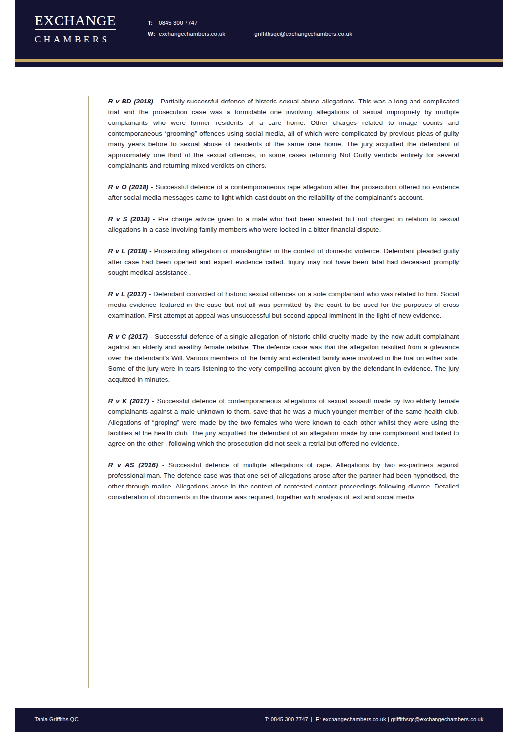EXCHANGE CHAMBERS
T: 0845 300 7747
W: exchangechambers.co.uk griffithsqc@exchangechambers.co.uk
R v BD (2018) - Partially successful defence of historic sexual abuse allegations. This was a long and complicated trial and the prosecution case was a formidable one involving allegations of sexual impropriety by multiple complainants who were former residents of a care home. Other charges related to image counts and contemporaneous “grooming” offences using social media, all of which were complicated by previous pleas of guilty many years before to sexual abuse of residents of the same care home. The jury acquitted the defendant of approximately one third of the sexual offences, in some cases returning Not Guilty verdicts entirely for several complainants and returning mixed verdicts on others.
R v O (2018) - Successful defence of a contemporaneous rape allegation after the prosecution offered no evidence after social media messages came to light which cast doubt on the reliability of the complainant’s account.
R v S (2018) - Pre charge advice given to a male who had been arrested but not charged in relation to sexual allegations in a case involving family members who were locked in a bitter financial dispute.
R v L (2018) - Prosecuting allegation of manslaughter in the context of domestic violence. Defendant pleaded guilty after case had been opened and expert evidence called. Injury may not have been fatal had deceased promptly sought medical assistance .
R v L (2017) - Defendant convicted of historic sexual offences on a sole complainant who was related to him. Social media evidence featured in the case but not all was permitted by the court to be used for the purposes of cross examination. First attempt at appeal was unsuccessful but second appeal imminent in the light of new evidence.
R v C (2017) - Successful defence of a single allegation of historic child cruelty made by the now adult complainant against an elderly and wealthy female relative. The defence case was that the allegation resulted from a grievance over the defendant’s Will. Various members of the family and extended family were involved in the trial on either side. Some of the jury were in tears listening to the very compelling account given by the defendant in evidence. The jury acquitted in minutes.
R v K (2017) - Successful defence of contemporaneous allegations of sexual assault made by two elderly female complainants against a male unknown to them, save that he was a much younger member of the same health club. Allegations of “groping” were made by the two females who were known to each other whilst they were using the facilities at the health club. The jury acquitted the defendant of an allegation made by one complainant and failed to agree on the other , following which the prosecution did not seek a retrial but offered no evidence.
R v AS (2016) - Successful defence of multiple allegations of rape. Allegations by two ex-partners against professional man. The defence case was that one set of allegations arose after the partner had been hypnotised, the other through malice. Allegations arose in the context of contested contact proceedings following divorce. Detailed consideration of documents in the divorce was required, together with analysis of text and social media
Tania Griffiths QC
T: 0845 300 7747 | E: exchangechambers.co.uk | griffithsqc@exchangechambers.co.uk